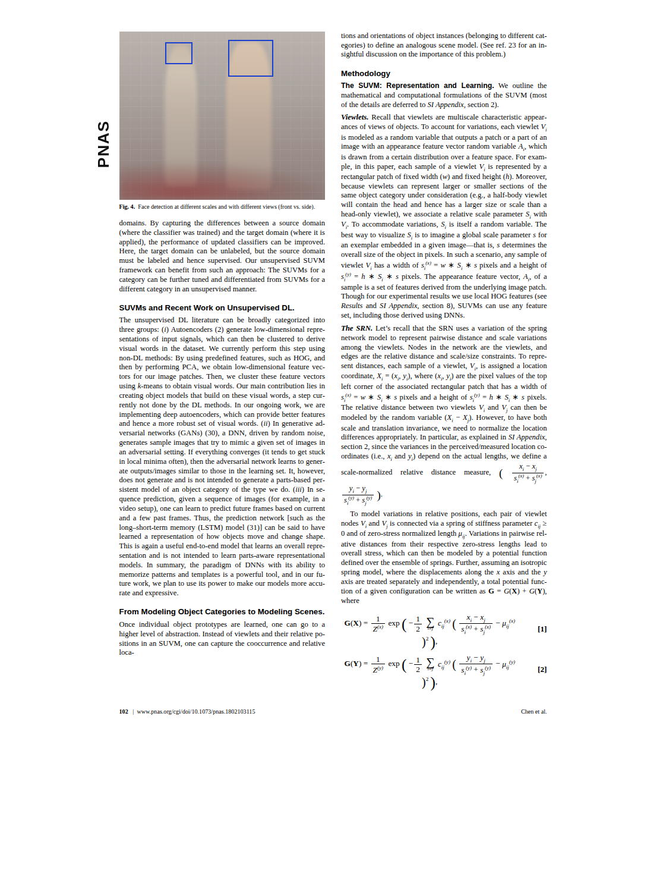PNAS
Fig. 4. Face detection at different scales and with different views (front vs. side).
domains. By capturing the differences between a source domain (where the classifier was trained) and the target domain (where it is applied), the performance of updated classifiers can be improved. Here, the target domain can be unlabeled, but the source domain must be labeled and hence supervised. Our unsupervised SUVM framework can benefit from such an approach: The SUVMs for a category can be further tuned and differentiated from SUVMs for a different category in an unsupervised manner.
SUVMs and Recent Work on Unsupervised DL.
The unsupervised DL literature can be broadly categorized into three groups: (i) Autoencoders (2) generate low-dimensional representations of input signals, which can then be clustered to derive visual words in the dataset. We currently perform this step using non-DL methods: By using predefined features, such as HOG, and then by performing PCA, we obtain low-dimensional feature vectors for our image patches. Then, we cluster these feature vectors using k-means to obtain visual words. Our main contribution lies in creating object models that build on these visual words, a step currently not done by the DL methods. In our ongoing work, we are implementing deep autoencoders, which can provide better features and hence a more robust set of visual words. (ii) In generative adversarial networks (GANs) (30), a DNN, driven by random noise, generates sample images that try to mimic a given set of images in an adversarial setting. If everything converges (it tends to get stuck in local minima often), then the adversarial network learns to generate outputs/images similar to those in the learning set. It, however, does not generate and is not intended to generate a parts-based persistent model of an object category of the type we do. (iii) In sequence prediction, given a sequence of images (for example, in a video setup), one can learn to predict future frames based on current and a few past frames. Thus, the prediction network [such as the long–short-term memory (LSTM) model (31)] can be said to have learned a representation of how objects move and change shape. This is again a useful end-to-end model that learns an overall representation and is not intended to learn parts-aware representational models. In summary, the paradigm of DNNs with its ability to memorize patterns and templates is a powerful tool, and in our future work, we plan to use its power to make our models more accurate and expressive.
From Modeling Object Categories to Modeling Scenes.
Once individual object prototypes are learned, one can go to a higher level of abstraction. Instead of viewlets and their relative positions in an SUVM, one can capture the cooccurrence and relative loca-
tions and orientations of object instances (belonging to different categories) to define an analogous scene model. (See ref. 23 for an insightful discussion on the importance of this problem.)
Methodology
The SUVM: Representation and Learning. We outline the mathematical and computational formulations of the SUVM (most of the details are deferred to SI Appendix, section 2).
Viewlets. Recall that viewlets are multiscale characteristic appearances of views of objects. To account for variations, each viewlet Vi is modeled as a random variable that outputs a patch or a part of an image with an appearance feature vector random variable Ai, which is drawn from a certain distribution over a feature space. For example, in this paper, each sample of a viewlet Vi is represented by a rectangular patch of fixed width (w) and fixed height (h). Moreover, because viewlets can represent larger or smaller sections of the same object category under consideration (e.g., a half-body viewlet will contain the head and hence has a larger size or scale than a head-only viewlet), we associate a relative scale parameter Si with Vi. To accommodate variations, Si is itself a random variable. The best way to visualize Si is to imagine a global scale parameter s for an exemplar embedded in a given image—that is, s determines the overall size of the object in pixels. In such a scenario, any sample of viewlet Vi has a width of si(x) = w ∗ Si ∗ s pixels and a height of si(y) = h ∗ Si ∗ s pixels. The appearance feature vector, Ai, of a sample is a set of features derived from the underlying image patch. Though for our experimental results we use local HOG features (see Results and SI Appendix, section 8), SUVMs can use any feature set, including those derived using DNNs.
The SRN. Let’s recall that the SRN uses a variation of the spring network model to represent pairwise distance and scale variations among the viewlets. Nodes in the network are the viewlets, and edges are the relative distance and scale/size constraints. To represent distances, each sample of a viewlet, Vi, is assigned a location coordinate, Xi = (xi, yi), where (xi, yi) are the pixel values of the top left corner of the associated rectangular patch that has a width of si(x) = w ∗ Si ∗ s pixels and a height of si(y) = h ∗ Si ∗ s pixels. The relative distance between two viewlets Vi and Vj can then be modeled by the random variable (Xi − Xj). However, to have both scale and translation invariance, we need to normalize the location differences appropriately. In particular, as explained in SI Appendix, section 2, since the variances in the perceived/measured location coordinates (i.e., xi and yi) depend on the actual lengths, we define a scale-normalized relative distance measure, ( xi − xj si(x) + sj(x), yi − yj si(y) + sj(y) ).
To model variations in relative positions, each pair of viewlet nodes Vi and Vj is connected via a spring of stiffness parameter cij ≥ 0 and of zero-stress normalized length μij. Variations in pairwise relative distances from their respective zero-stress lengths lead to overall stress, which can then be modeled by a potential function defined over the ensemble of springs. Further, assuming an isotropic spring model, where the displacements along the x axis and the y axis are treated separately and independently, a total potential function of a given configuration can be written as G = G(X) + G(Y), where
G(X) = 1 Z(x) exp ( −12 ∑i≠j cij(x) ( xi − xj si(x) + sj(x) − μij(x) )2 ),
[1]
G(Y) = 1 Z(y) exp ( −12 ∑i≠j cij(y) ( yi − yj si(y) + sj(y) − μij(y) )2 ),
[2]
102
| www.pnas.org/cgi/doi/10.1073/pnas.1802103115
Chen et al.